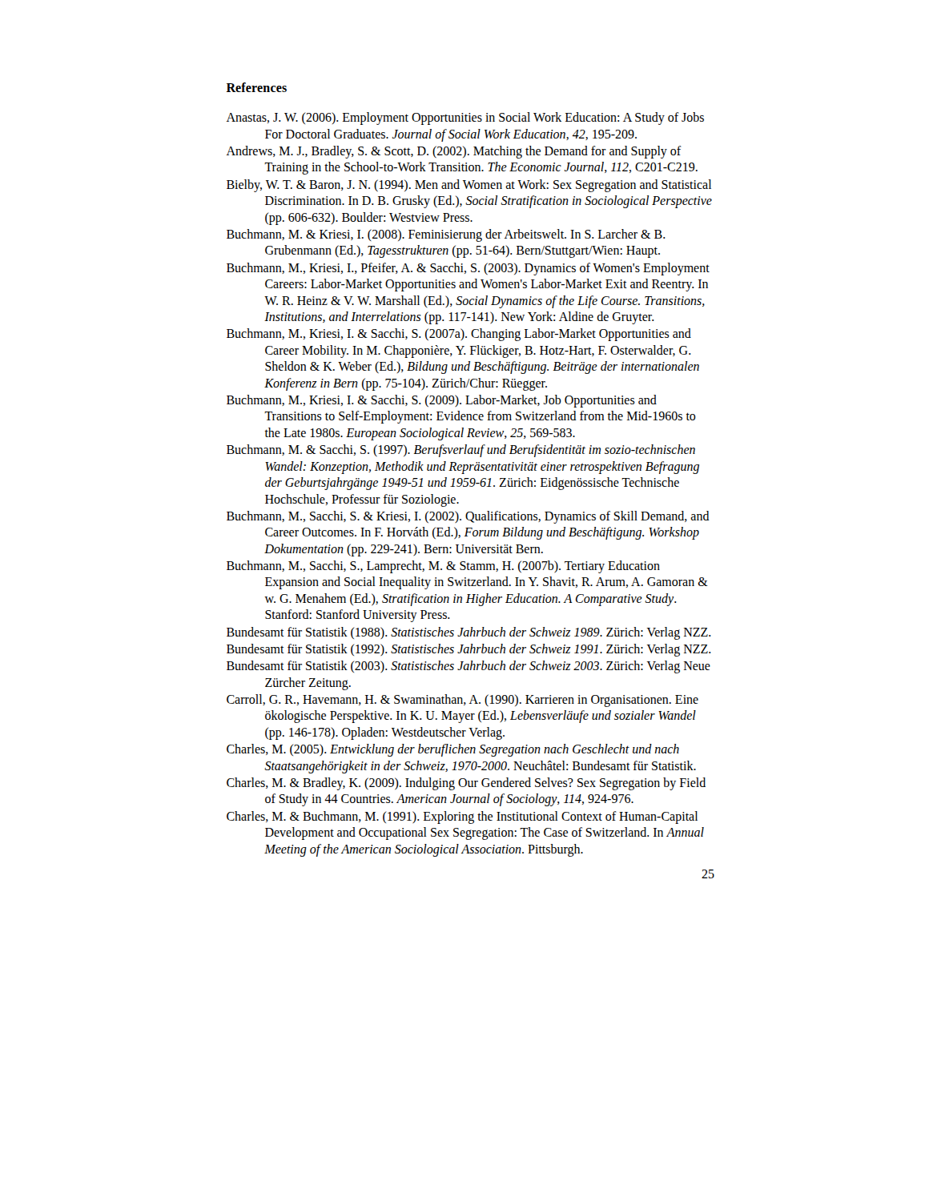References
Anastas, J. W. (2006). Employment Opportunities in Social Work Education: A Study of Jobs For Doctoral Graduates. Journal of Social Work Education, 42, 195-209.
Andrews, M. J., Bradley, S. & Scott, D. (2002). Matching the Demand for and Supply of Training in the School-to-Work Transition. The Economic Journal, 112, C201-C219.
Bielby, W. T. & Baron, J. N. (1994). Men and Women at Work: Sex Segregation and Statistical Discrimination. In D. B. Grusky (Ed.), Social Stratification in Sociological Perspective (pp. 606-632). Boulder: Westview Press.
Buchmann, M. & Kriesi, I. (2008). Feminisierung der Arbeitswelt. In S. Larcher & B. Grubenmann (Ed.), Tagesstrukturen (pp. 51-64). Bern/Stuttgart/Wien: Haupt.
Buchmann, M., Kriesi, I., Pfeifer, A. & Sacchi, S. (2003). Dynamics of Women's Employment Careers: Labor-Market Opportunities and Women's Labor-Market Exit and Reentry. In W. R. Heinz & V. W. Marshall (Ed.), Social Dynamics of the Life Course. Transitions, Institutions, and Interrelations (pp. 117-141). New York: Aldine de Gruyter.
Buchmann, M., Kriesi, I. & Sacchi, S. (2007a). Changing Labor-Market Opportunities and Career Mobility. In M. Chapponière, Y. Flückiger, B. Hotz-Hart, F. Osterwalder, G. Sheldon & K. Weber (Ed.), Bildung und Beschäftigung. Beiträge der internationalen Konferenz in Bern (pp. 75-104). Zürich/Chur: Rüegger.
Buchmann, M., Kriesi, I. & Sacchi, S. (2009). Labor-Market, Job Opportunities and Transitions to Self-Employment: Evidence from Switzerland from the Mid-1960s to the Late 1980s. European Sociological Review, 25, 569-583.
Buchmann, M. & Sacchi, S. (1997). Berufsverlauf und Berufsidentität im sozio-technischen Wandel: Konzeption, Methodik und Repräsentativität einer retrospektiven Befragung der Geburtsjahrgänge 1949-51 und 1959-61. Zürich: Eidgenössische Technische Hochschule, Professur für Soziologie.
Buchmann, M., Sacchi, S. & Kriesi, I. (2002). Qualifications, Dynamics of Skill Demand, and Career Outcomes. In F. Horváth (Ed.), Forum Bildung und Beschäftigung. Workshop Dokumentation (pp. 229-241). Bern: Universität Bern.
Buchmann, M., Sacchi, S., Lamprecht, M. & Stamm, H. (2007b). Tertiary Education Expansion and Social Inequality in Switzerland. In Y. Shavit, R. Arum, A. Gamoran & w. G. Menahem (Ed.), Stratification in Higher Education. A Comparative Study. Stanford: Stanford University Press.
Bundesamt für Statistik (1988). Statistisches Jahrbuch der Schweiz 1989. Zürich: Verlag NZZ.
Bundesamt für Statistik (1992). Statistisches Jahrbuch der Schweiz 1991. Zürich: Verlag NZZ.
Bundesamt für Statistik (2003). Statistisches Jahrbuch der Schweiz 2003. Zürich: Verlag Neue Zürcher Zeitung.
Carroll, G. R., Havemann, H. & Swaminathan, A. (1990). Karrieren in Organisationen. Eine ökologische Perspektive. In K. U. Mayer (Ed.), Lebensverläufe und sozialer Wandel (pp. 146-178). Opladen: Westdeutscher Verlag.
Charles, M. (2005). Entwicklung der beruflichen Segregation nach Geschlecht und nach Staatsangehörigkeit in der Schweiz, 1970-2000. Neuchâtel: Bundesamt für Statistik.
Charles, M. & Bradley, K. (2009). Indulging Our Gendered Selves? Sex Segregation by Field of Study in 44 Countries. American Journal of Sociology, 114, 924-976.
Charles, M. & Buchmann, M. (1991). Exploring the Institutional Context of Human-Capital Development and Occupational Sex Segregation: The Case of Switzerland. In Annual Meeting of the American Sociological Association. Pittsburgh.
25